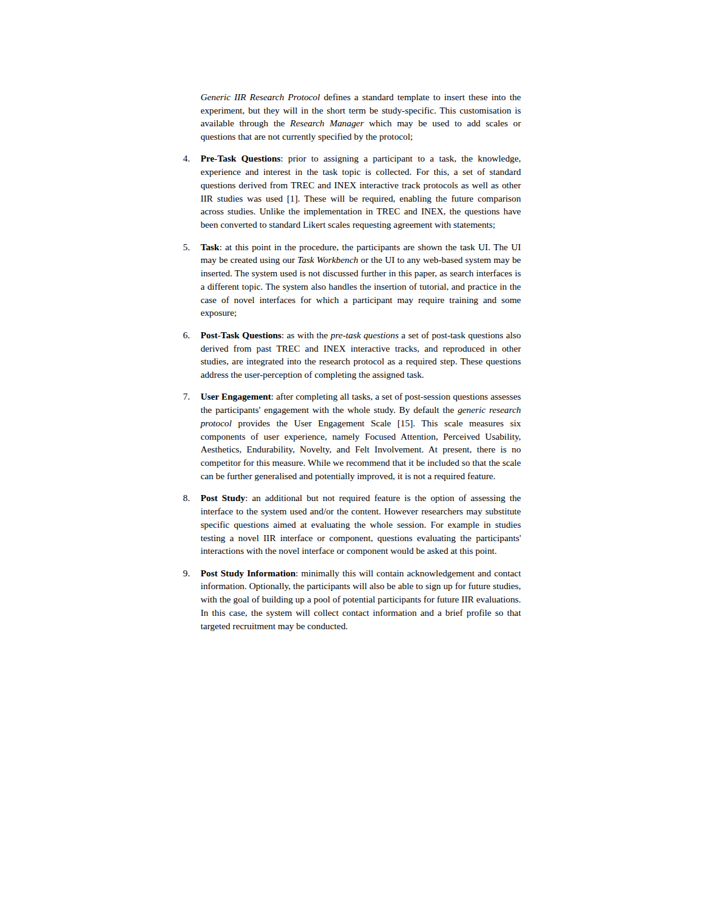Generic IIR Research Protocol defines a standard template to insert these into the experiment, but they will in the short term be study-specific. This customisation is available through the Research Manager which may be used to add scales or questions that are not currently specified by the protocol;
4. Pre-Task Questions: prior to assigning a participant to a task, the knowledge, experience and interest in the task topic is collected. For this, a set of standard questions derived from TREC and INEX interactive track protocols as well as other IIR studies was used [1]. These will be required, enabling the future comparison across studies. Unlike the implementation in TREC and INEX, the questions have been converted to standard Likert scales requesting agreement with statements;
5. Task: at this point in the procedure, the participants are shown the task UI. The UI may be created using our Task Workbench or the UI to any web-based system may be inserted. The system used is not discussed further in this paper, as search interfaces is a different topic. The system also handles the insertion of tutorial, and practice in the case of novel interfaces for which a participant may require training and some exposure;
6. Post-Task Questions: as with the pre-task questions a set of post-task questions also derived from past TREC and INEX interactive tracks, and reproduced in other studies, are integrated into the research protocol as a required step. These questions address the user-perception of completing the assigned task.
7. User Engagement: after completing all tasks, a set of post-session questions assesses the participants' engagement with the whole study. By default the generic research protocol provides the User Engagement Scale [15]. This scale measures six components of user experience, namely Focused Attention, Perceived Usability, Aesthetics, Endurability, Novelty, and Felt Involvement. At present, there is no competitor for this measure. While we recommend that it be included so that the scale can be further generalised and potentially improved, it is not a required feature.
8. Post Study: an additional but not required feature is the option of assessing the interface to the system used and/or the content. However researchers may substitute specific questions aimed at evaluating the whole session. For example in studies testing a novel IIR interface or component, questions evaluating the participants' interactions with the novel interface or component would be asked at this point.
9. Post Study Information: minimally this will contain acknowledgement and contact information. Optionally, the participants will also be able to sign up for future studies, with the goal of building up a pool of potential participants for future IIR evaluations. In this case, the system will collect contact information and a brief profile so that targeted recruitment may be conducted.